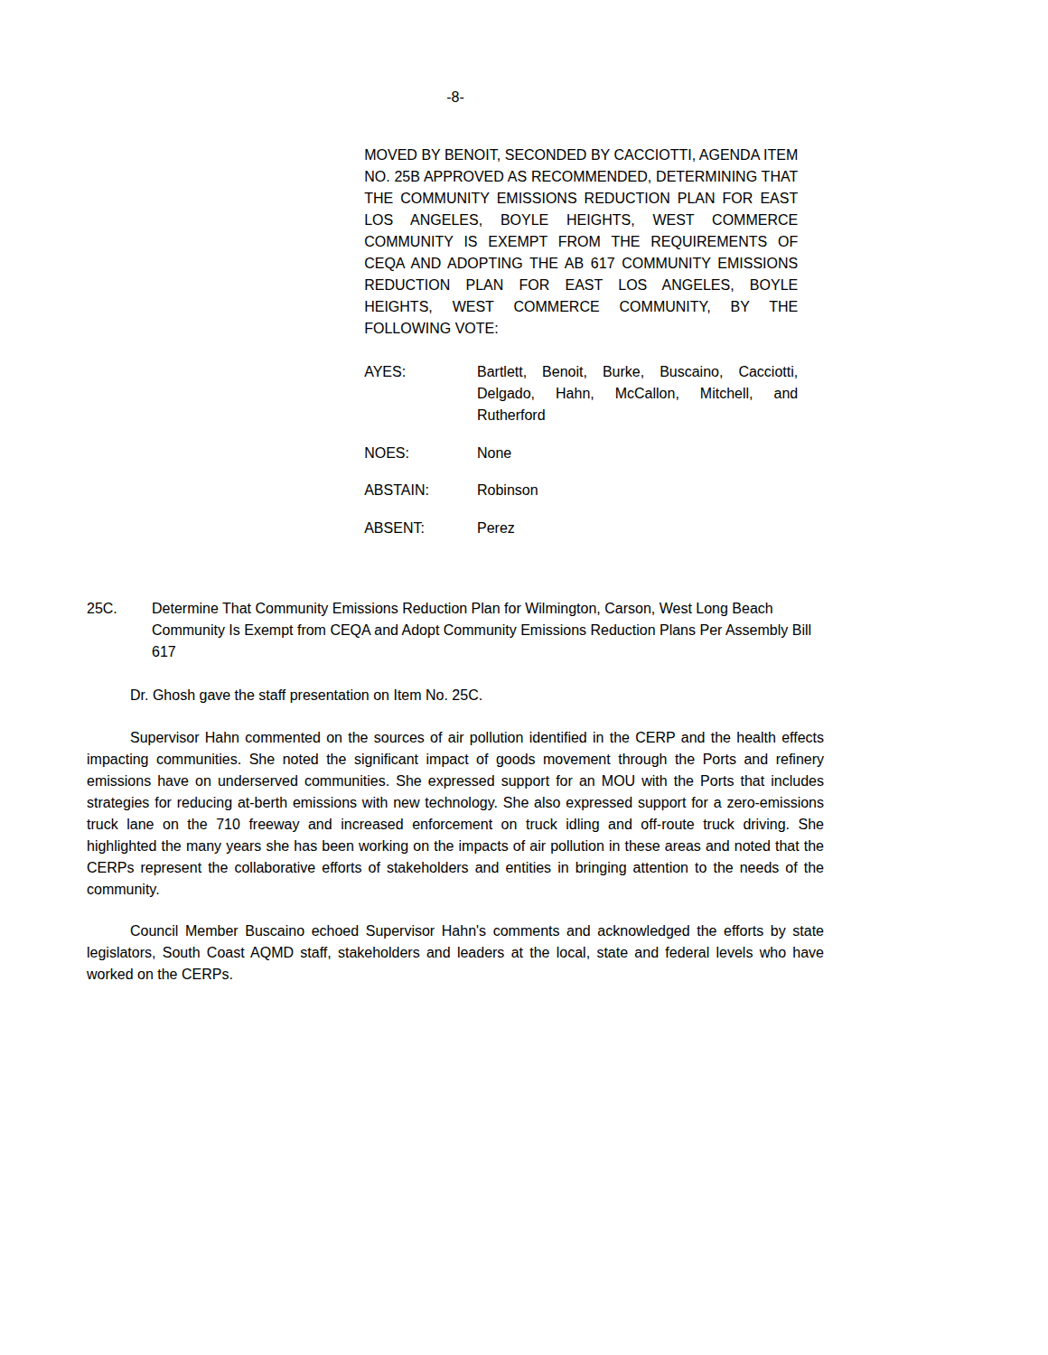-8-
Moved by Benoit, seconded by Cacciotti, Agenda Item No. 25B approved as recommended, determining that the Community Emissions Reduction Plan for East Los Angeles, Boyle Heights, West Commerce Community is exempt from the requirements of CEQA and adopting the AB 617 Community Emissions Reduction Plan for East Los Angeles, Boyle Heights, West Commerce Community, by the following vote:
| Ayes: | Bartlett, Benoit, Burke, Buscaino, Cacciotti, Delgado, Hahn, McCallon, Mitchell, and Rutherford |
| Noes: | None |
| Abstain: | Robinson |
| Absent: | Perez |
25C.
Determine That Community Emissions Reduction Plan for Wilmington, Carson, West Long Beach Community Is Exempt from CEQA and Adopt Community Emissions Reduction Plans Per Assembly Bill 617
Dr. Ghosh gave the staff presentation on Item No. 25C.
Supervisor Hahn commented on the sources of air pollution identified in the CERP and the health effects impacting communities. She noted the significant impact of goods movement through the Ports and refinery emissions have on underserved communities. She expressed support for an MOU with the Ports that includes strategies for reducing at-berth emissions with new technology. She also expressed support for a zero-emissions truck lane on the 710 freeway and increased enforcement on truck idling and off-route truck driving. She highlighted the many years she has been working on the impacts of air pollution in these areas and noted that the CERPs represent the collaborative efforts of stakeholders and entities in bringing attention to the needs of the community.
Council Member Buscaino echoed Supervisor Hahn's comments and acknowledged the efforts by state legislators, South Coast AQMD staff, stakeholders and leaders at the local, state and federal levels who have worked on the CERPs.